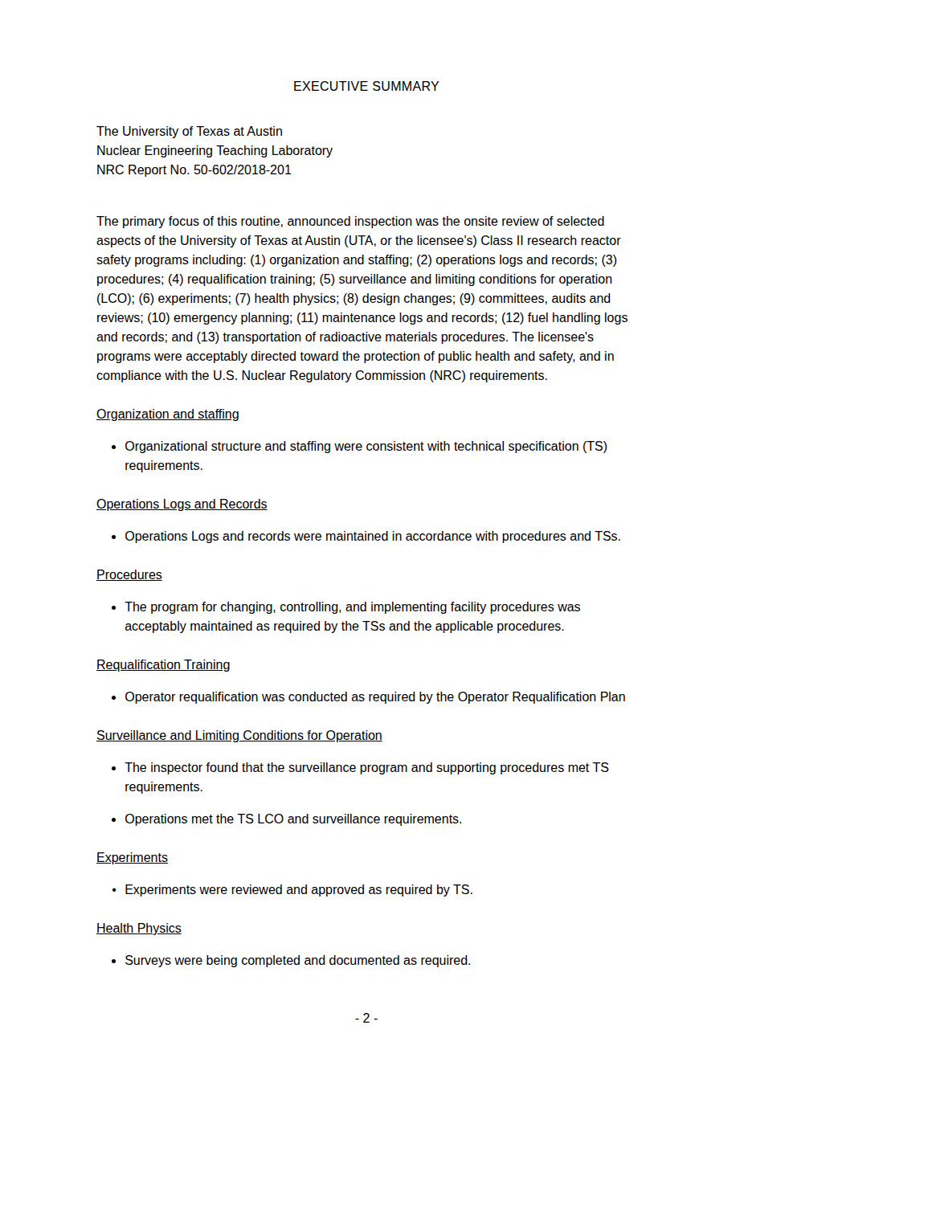EXECUTIVE SUMMARY
The University of Texas at Austin
Nuclear Engineering Teaching Laboratory
NRC Report No. 50-602/2018-201
The primary focus of this routine, announced inspection was the onsite review of selected aspects of the University of Texas at Austin (UTA, or the licensee's) Class II research reactor safety programs including: (1) organization and staffing; (2) operations logs and records; (3) procedures; (4) requalification training; (5) surveillance and limiting conditions for operation (LCO); (6) experiments; (7) health physics; (8) design changes; (9) committees, audits and reviews; (10) emergency planning; (11) maintenance logs and records; (12) fuel handling logs and records; and (13) transportation of radioactive materials procedures. The licensee's programs were acceptably directed toward the protection of public health and safety, and in compliance with the U.S. Nuclear Regulatory Commission (NRC) requirements.
Organization and staffing
Organizational structure and staffing were consistent with technical specification (TS) requirements.
Operations Logs and Records
Operations Logs and records were maintained in accordance with procedures and TSs.
Procedures
The program for changing, controlling, and implementing facility procedures was acceptably maintained as required by the TSs and the applicable procedures.
Requalification Training
Operator requalification was conducted as required by the Operator Requalification Plan
Surveillance and Limiting Conditions for Operation
The inspector found that the surveillance program and supporting procedures met TS requirements.
Operations met the TS LCO and surveillance requirements.
Experiments
Experiments were reviewed and approved as required by TS.
Health Physics
Surveys were being completed and documented as required.
- 2 -